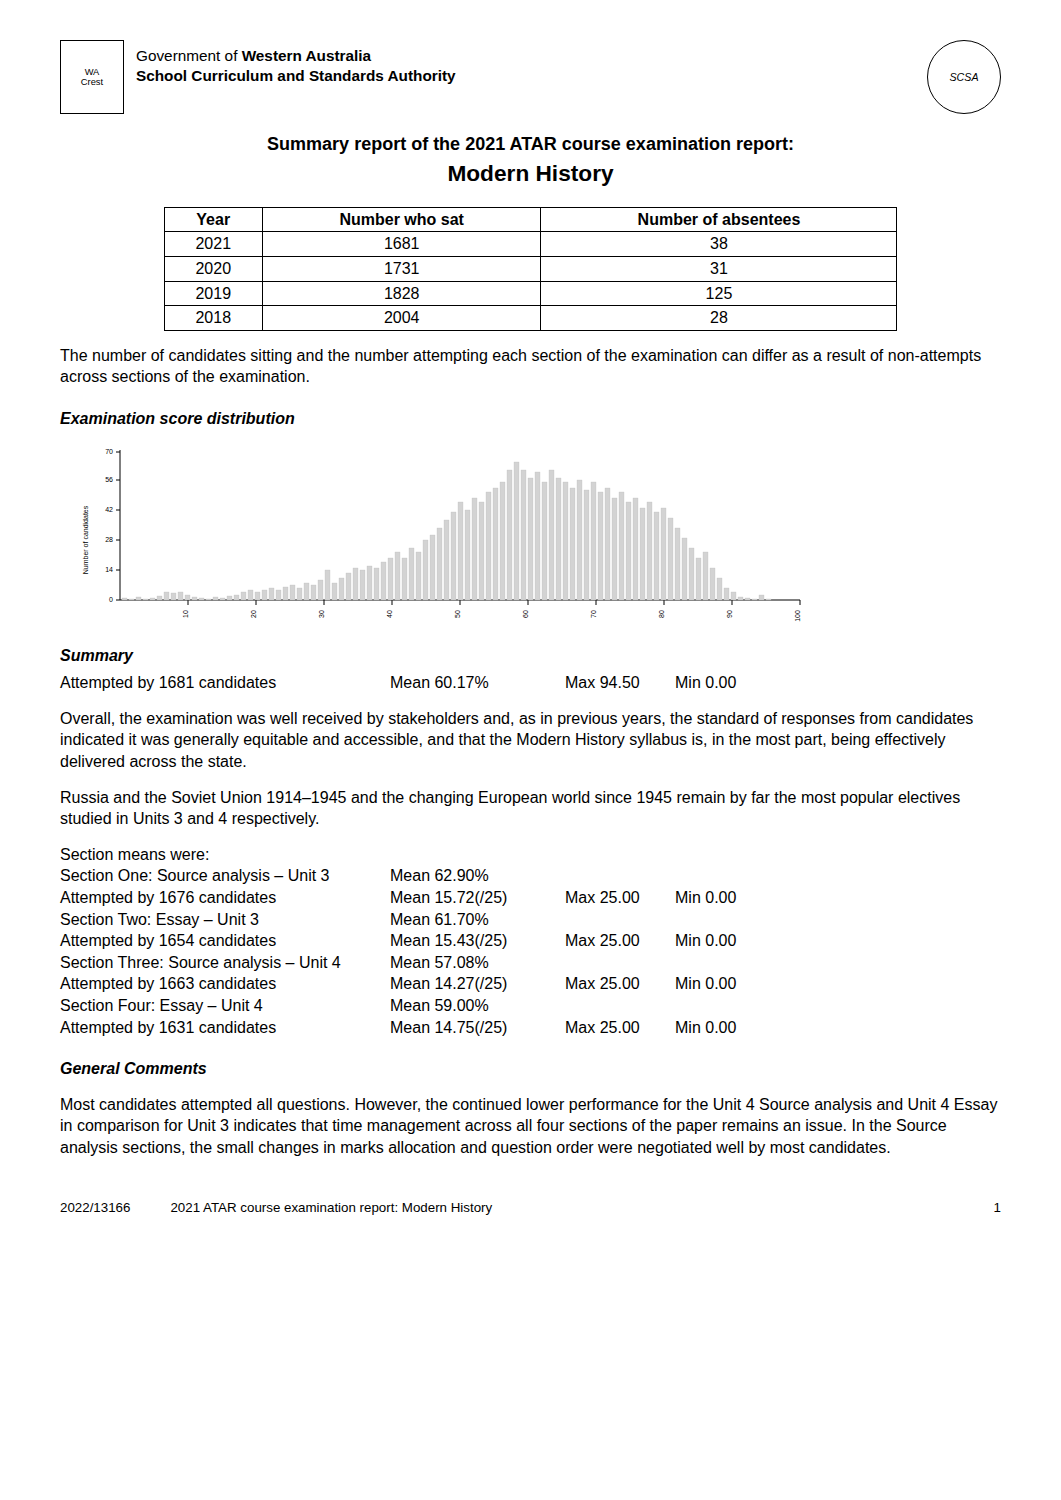WA
Crest
Government of Western Australia
School Curriculum and Standards Authority
SCSA
Summary report of the 2021 ATAR course examination report: Modern History
| Year | Number who sat | Number of absentees |
| --- | --- | --- |
| 2021 | 1681 | 38 |
| 2020 | 1731 | 31 |
| 2019 | 1828 | 125 |
| 2018 | 2004 | 28 |
The number of candidates sitting and the number attempting each section of the examination can differ as a result of non-attempts across sections of the examination.
Examination score distribution
Number of candidates 0 14 28 42 56 70 10 20 30 40 50 60 70 80 90 100
Summary
Attempted by 1681 candidates
Mean 60.17%
Max 94.50
Min 0.00
Overall, the examination was well received by stakeholders and, as in previous years, the standard of responses from candidates indicated it was generally equitable and accessible, and that the Modern History syllabus is, in the most part, being effectively delivered across the state.
Russia and the Soviet Union 1914–1945 and the changing European world since 1945 remain by far the most popular electives studied in Units 3 and 4 respectively.
Section means were:
Section One: Source analysis – Unit 3
Mean 62.90%
Attempted by 1676 candidates
Mean 15.72(/25)
Max 25.00
Min 0.00
Section Two: Essay – Unit 3
Mean 61.70%
Attempted by 1654 candidates
Mean 15.43(/25)
Max 25.00
Min 0.00
Section Three: Source analysis – Unit 4
Mean 57.08%
Attempted by 1663 candidates
Mean 14.27(/25)
Max 25.00
Min 0.00
Section Four: Essay – Unit 4
Mean 59.00%
Attempted by 1631 candidates
Mean 14.75(/25)
Max 25.00
Min 0.00
General Comments
Most candidates attempted all questions. However, the continued lower performance for the Unit 4 Source analysis and Unit 4 Essay in comparison for Unit 3 indicates that time management across all four sections of the paper remains an issue. In the Source analysis sections, the small changes in marks allocation and question order were negotiated well by most candidates.
2022/13166
2021 ATAR course examination report: Modern History
1